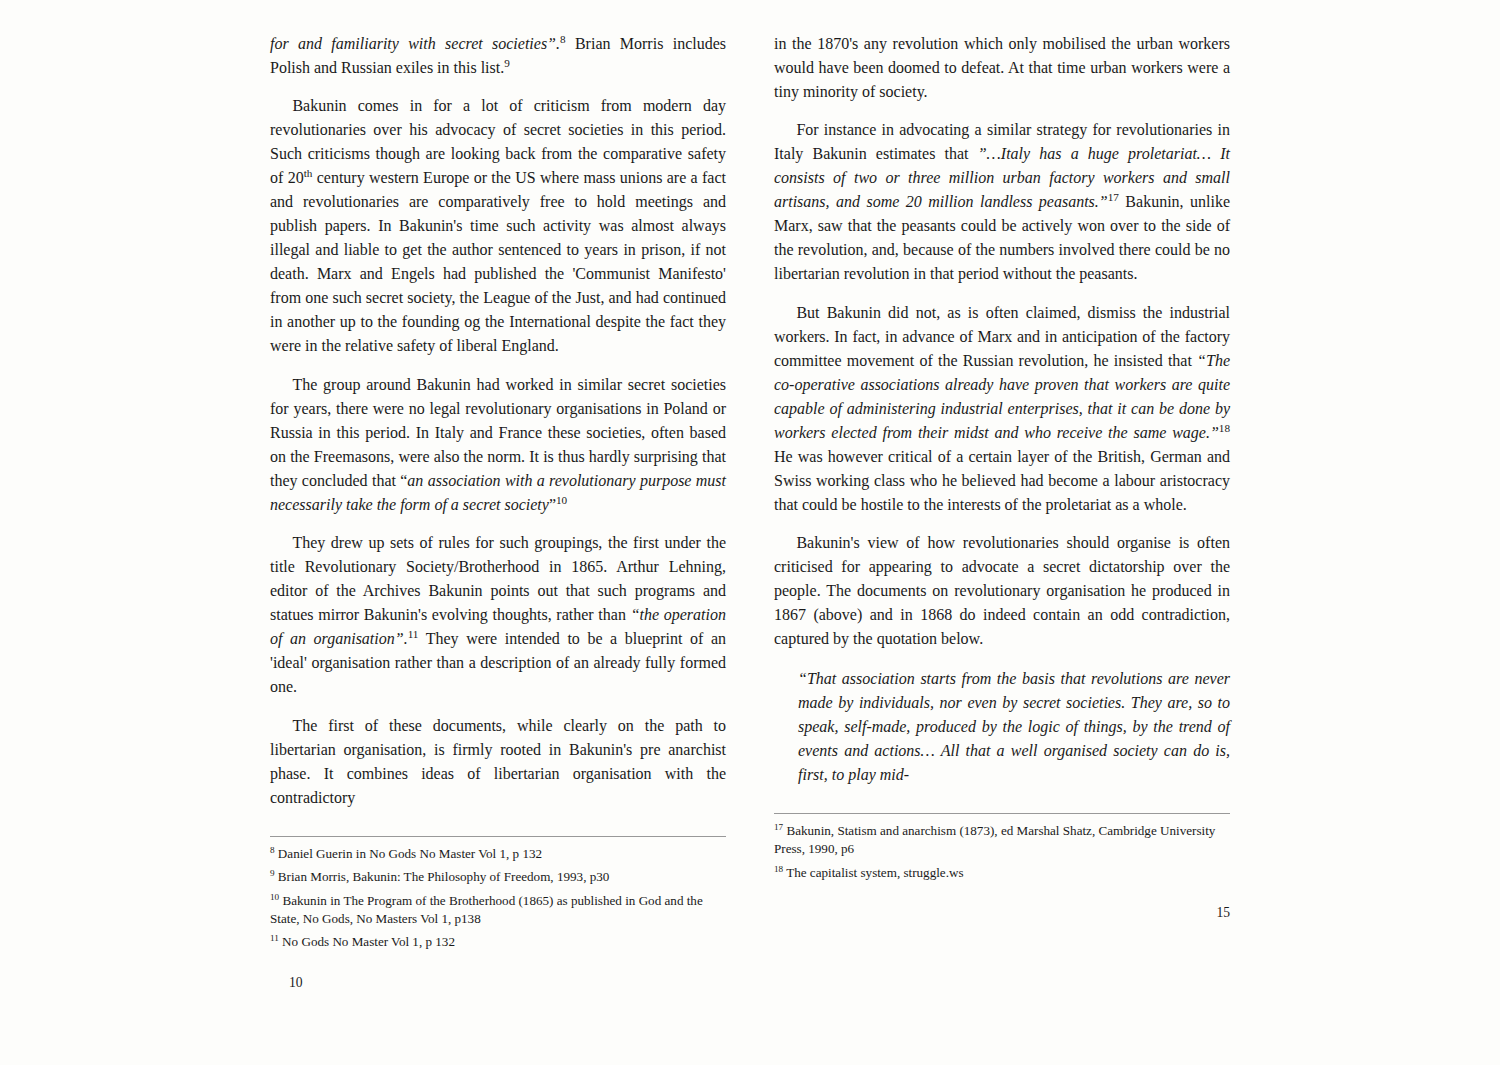for and familiarity with secret societies”.8 Brian Morris includes Polish and Russian exiles in this list.9
Bakunin comes in for a lot of criticism from modern day revolutionaries over his advocacy of secret societies in this period. Such criticisms though are looking back from the comparative safety of 20th century western Europe or the US where mass unions are a fact and revolutionaries are comparatively free to hold meetings and publish papers. In Bakunin's time such activity was almost always illegal and liable to get the author sentenced to years in prison, if not death. Marx and Engels had published the 'Communist Manifesto' from one such secret society, the League of the Just, and had continued in another up to the founding og the International despite the fact they were in the relative safety of liberal England.
The group around Bakunin had worked in similar secret societies for years, there were no legal revolutionary organisations in Poland or Russia in this period. In Italy and France these societies, often based on the Freemasons, were also the norm. It is thus hardly surprising that they concluded that “an association with a revolutionary purpose must necessarily take the form of a secret society”10
They drew up sets of rules for such groupings, the first under the title Revolutionary Society/Brotherhood in 1865. Arthur Lehning, editor of the Archives Bakunin points out that such programs and statues mirror Bakunin's evolving thoughts, rather than “the operation of an organisation”.11 They were intended to be a blueprint of an 'ideal' organisation rather than a description of an already fully formed one.
The first of these documents, while clearly on the path to libertarian organisation, is firmly rooted in Bakunin's pre anarchist phase. It combines ideas of libertarian organisation with the contradictory
8 Daniel Guerin in No Gods No Master Vol 1, p 132
9 Brian Morris, Bakunin: The Philosophy of Freedom, 1993, p30
10 Bakunin in The Program of the Brotherhood (1865) as published in God and the State, No Gods, No Masters Vol 1, p138
11 No Gods No Master Vol 1, p 132
10
in the 1870's any revolution which only mobilised the urban workers would have been doomed to defeat. At that time urban workers were a tiny minority of society.
For instance in advocating a similar strategy for revolutionaries in Italy Bakunin estimates that ”…Italy has a huge proletariat… It consists of two or three million urban factory workers and small artisans, and some 20 million landless peasants.”17 Bakunin, unlike Marx, saw that the peasants could be actively won over to the side of the revolution, and, because of the numbers involved there could be no libertarian revolution in that period without the peasants.
But Bakunin did not, as is often claimed, dismiss the industrial workers. In fact, in advance of Marx and in anticipation of the factory committee movement of the Russian revolution, he insisted that “The co-operative associations already have proven that workers are quite capable of administering industrial enterprises, that it can be done by workers elected from their midst and who receive the same wage.”18 He was however critical of a certain layer of the British, German and Swiss working class who he believed had become a labour aristocracy that could be hostile to the interests of the proletariat as a whole.
Bakunin's view of how revolutionaries should organise is often criticised for appearing to advocate a secret dictatorship over the people. The documents on revolutionary organisation he produced in 1867 (above) and in 1868 do indeed contain an odd contradiction, captured by the quotation below.
“That association starts from the basis that revolutions are never made by individuals, nor even by secret societies. They are, so to speak, self-made, produced by the logic of things, by the trend of events and actions… All that a well organised society can do is, first, to play mid-
17 Bakunin, Statism and anarchism (1873), ed Marshal Shatz, Cambridge University Press, 1990, p6
18 The capitalist system, struggle.ws
15